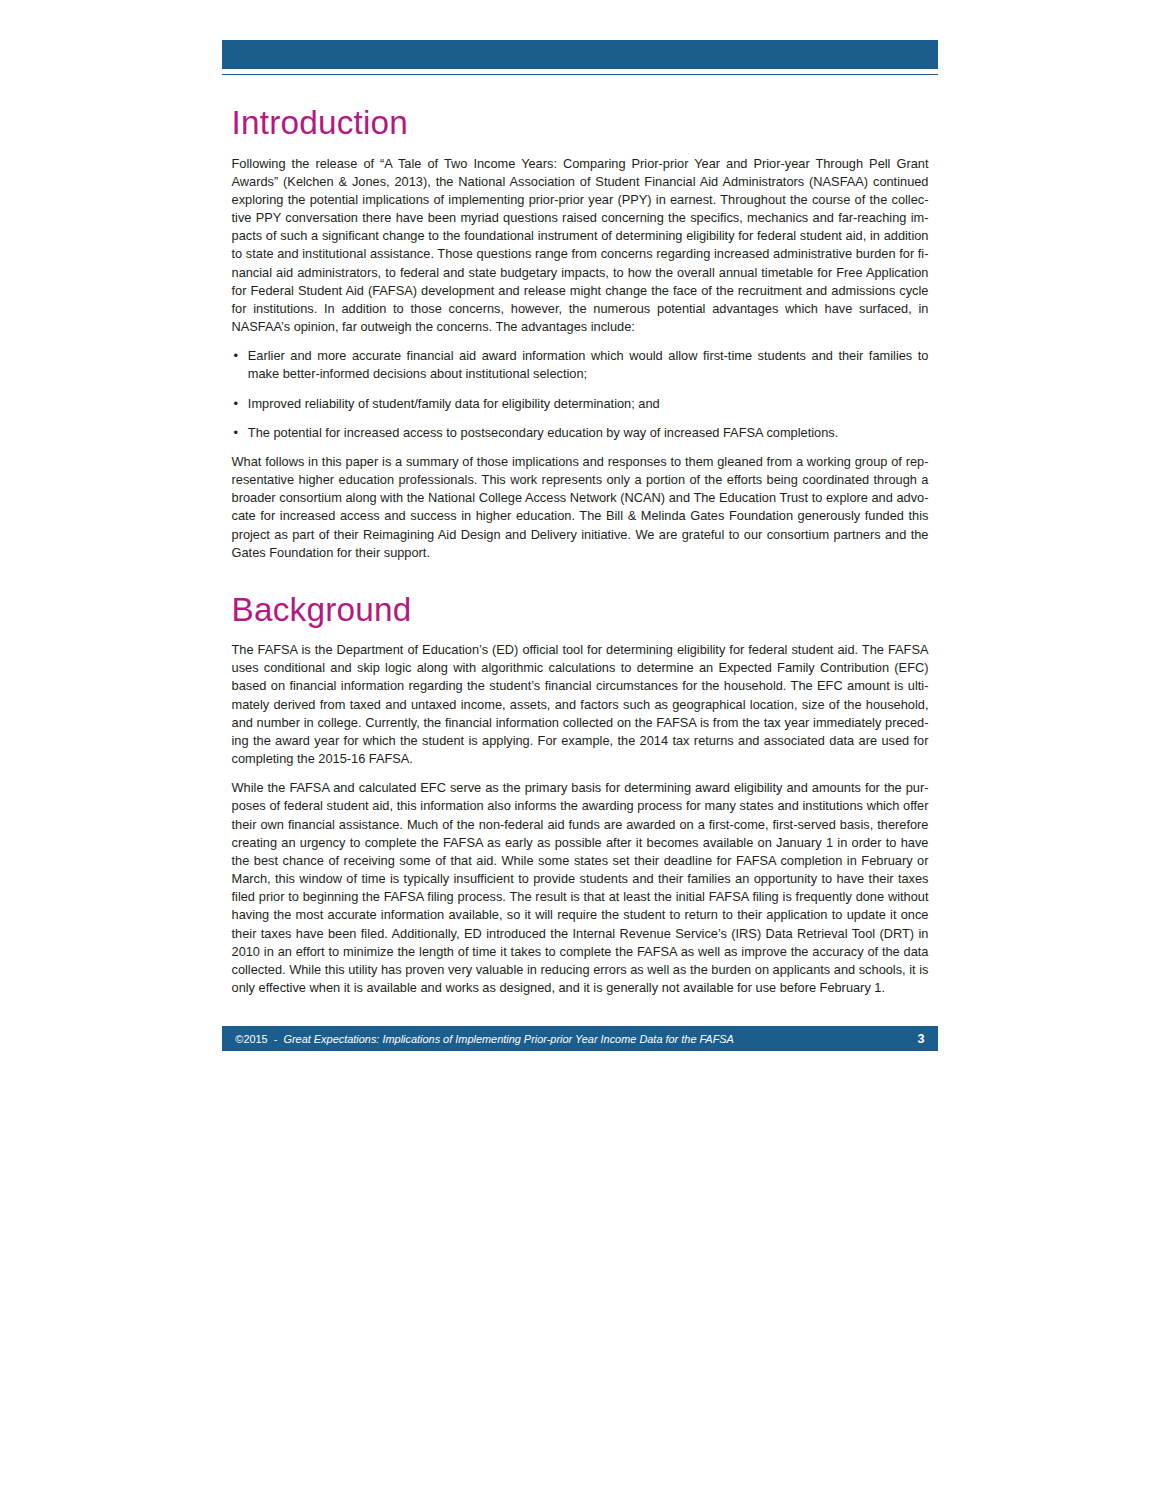Introduction
Following the release of “A Tale of Two Income Years: Comparing Prior-prior Year and Prior-year Through Pell Grant Awards” (Kelchen & Jones, 2013), the National Association of Student Financial Aid Administrators (NASFAA) continued exploring the potential implications of implementing prior-prior year (PPY) in earnest. Throughout the course of the collective PPY conversation there have been myriad questions raised concerning the specifics, mechanics and far-reaching impacts of such a significant change to the foundational instrument of determining eligibility for federal student aid, in addition to state and institutional assistance. Those questions range from concerns regarding increased administrative burden for financial aid administrators, to federal and state budgetary impacts, to how the overall annual timetable for Free Application for Federal Student Aid (FAFSA) development and release might change the face of the recruitment and admissions cycle for institutions. In addition to those concerns, however, the numerous potential advantages which have surfaced, in NASFAA’s opinion, far outweigh the concerns. The advantages include:
Earlier and more accurate financial aid award information which would allow first-time students and their families to make better-informed decisions about institutional selection;
Improved reliability of student/family data for eligibility determination; and
The potential for increased access to postsecondary education by way of increased FAFSA completions.
What follows in this paper is a summary of those implications and responses to them gleaned from a working group of representative higher education professionals. This work represents only a portion of the efforts being coordinated through a broader consortium along with the National College Access Network (NCAN) and The Education Trust to explore and advocate for increased access and success in higher education. The Bill & Melinda Gates Foundation generously funded this project as part of their Reimagining Aid Design and Delivery initiative. We are grateful to our consortium partners and the Gates Foundation for their support.
Background
The FAFSA is the Department of Education’s (ED) official tool for determining eligibility for federal student aid. The FAFSA uses conditional and skip logic along with algorithmic calculations to determine an Expected Family Contribution (EFC) based on financial information regarding the student’s financial circumstances for the household. The EFC amount is ultimately derived from taxed and untaxed income, assets, and factors such as geographical location, size of the household, and number in college. Currently, the financial information collected on the FAFSA is from the tax year immediately preceding the award year for which the student is applying. For example, the 2014 tax returns and associated data are used for completing the 2015-16 FAFSA.
While the FAFSA and calculated EFC serve as the primary basis for determining award eligibility and amounts for the purposes of federal student aid, this information also informs the awarding process for many states and institutions which offer their own financial assistance. Much of the non-federal aid funds are awarded on a first-come, first-served basis, therefore creating an urgency to complete the FAFSA as early as possible after it becomes available on January 1 in order to have the best chance of receiving some of that aid. While some states set their deadline for FAFSA completion in February or March, this window of time is typically insufficient to provide students and their families an opportunity to have their taxes filed prior to beginning the FAFSA filing process. The result is that at least the initial FAFSA filing is frequently done without having the most accurate information available, so it will require the student to return to their application to update it once their taxes have been filed. Additionally, ED introduced the Internal Revenue Service’s (IRS) Data Retrieval Tool (DRT) in 2010 in an effort to minimize the length of time it takes to complete the FAFSA as well as improve the accuracy of the data collected. While this utility has proven very valuable in reducing errors as well as the burden on applicants and schools, it is only effective when it is available and works as designed, and it is generally not available for use before February 1.
©2015 - Great Expectations: Implications of Implementing Prior-prior Year Income Data for the FAFSA
3